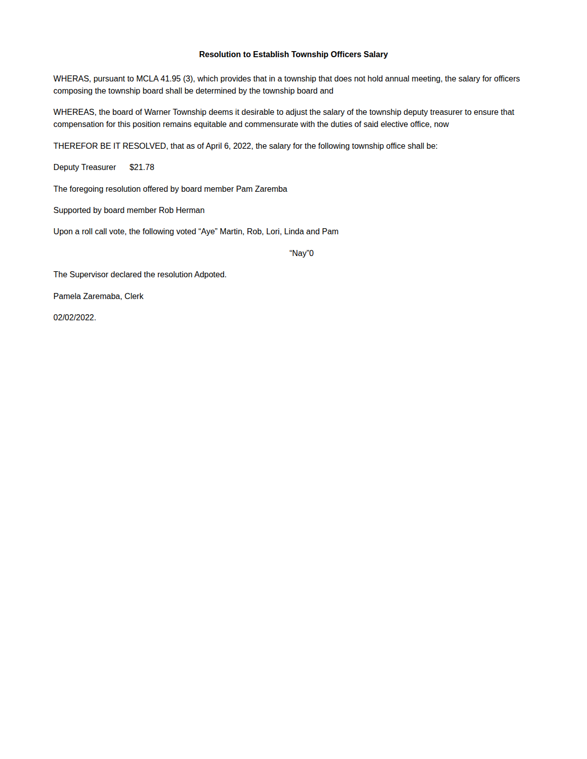Resolution to Establish Township Officers Salary
WHERAS, pursuant to MCLA 41.95 (3), which provides that in a township that does not hold annual meeting, the salary for officers composing the township board shall be determined by the township board and
WHEREAS, the board of Warner Township deems it desirable to adjust the salary of the township deputy treasurer to ensure that compensation for this position remains equitable and commensurate with the duties of said elective office, now
THEREFOR BE IT RESOLVED, that as of April 6, 2022, the salary for the following township office shall be:
Deputy Treasurer $21.78
The foregoing resolution offered by board member Pam Zaremba
Supported by board member Rob Herman
Upon a roll call vote, the following voted “Aye” Martin, Rob, Lori, Linda and Pam
“Nay”0
The Supervisor declared the resolution Adpoted.
Pamela Zaremaba, Clerk
02/02/2022.